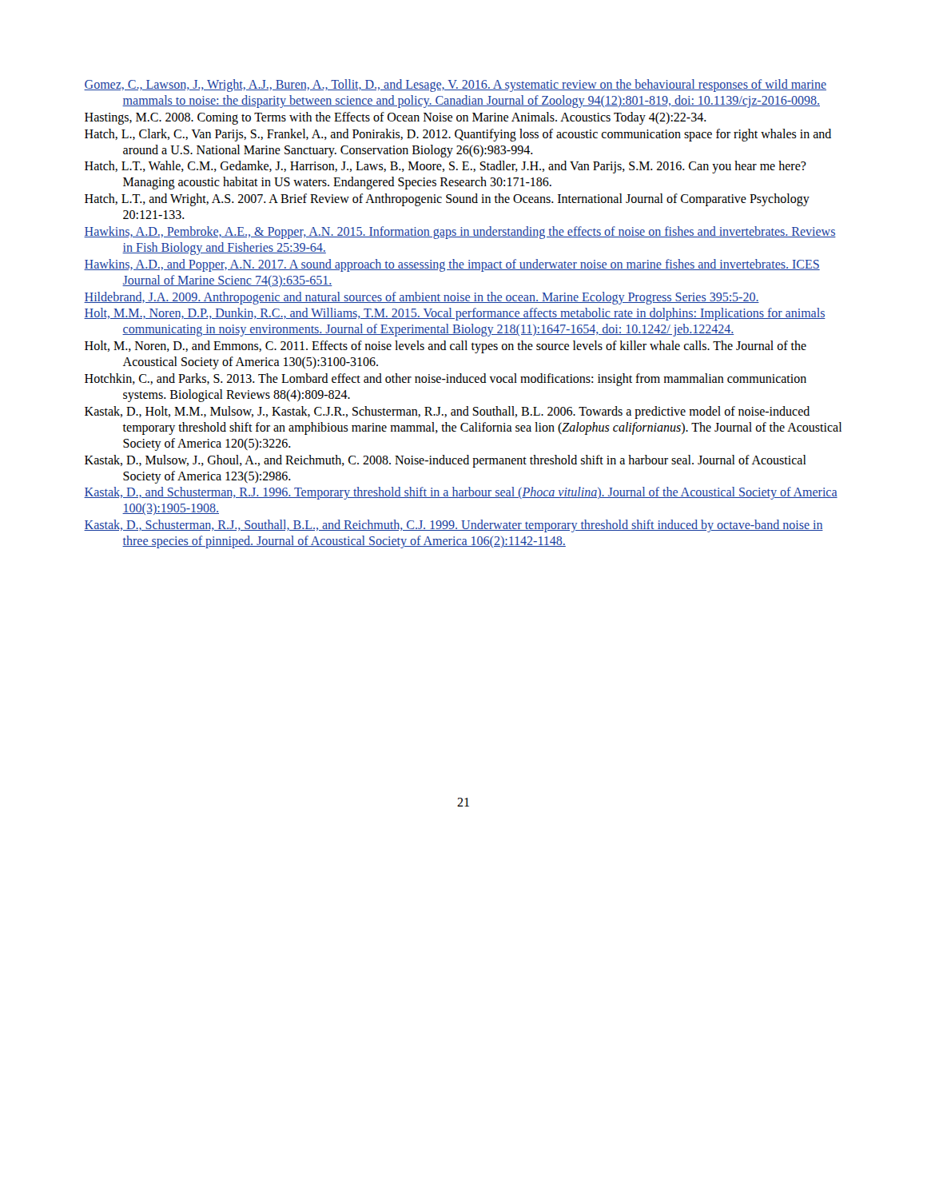Gomez, C., Lawson, J., Wright, A.J., Buren, A., Tollit, D., and Lesage, V. 2016. A systematic review on the behavioural responses of wild marine mammals to noise: the disparity between science and policy. Canadian Journal of Zoology 94(12):801-819, doi: 10.1139/cjz-2016-0098.
Hastings, M.C. 2008. Coming to Terms with the Effects of Ocean Noise on Marine Animals. Acoustics Today 4(2):22-34.
Hatch, L., Clark, C., Van Parijs, S., Frankel, A., and Ponirakis, D. 2012. Quantifying loss of acoustic communication space for right whales in and around a U.S. National Marine Sanctuary. Conservation Biology 26(6):983-994.
Hatch, L.T., Wahle, C.M., Gedamke, J., Harrison, J., Laws, B., Moore, S. E., Stadler, J.H., and Van Parijs, S.M. 2016. Can you hear me here? Managing acoustic habitat in US waters. Endangered Species Research 30:171-186.
Hatch, L.T., and Wright, A.S. 2007. A Brief Review of Anthropogenic Sound in the Oceans. International Journal of Comparative Psychology 20:121-133.
Hawkins, A.D., Pembroke, A.E., & Popper, A.N. 2015. Information gaps in understanding the effects of noise on fishes and invertebrates. Reviews in Fish Biology and Fisheries 25:39-64.
Hawkins, A.D., and Popper, A.N. 2017. A sound approach to assessing the impact of underwater noise on marine fishes and invertebrates. ICES Journal of Marine Scienc 74(3):635-651.
Hildebrand, J.A. 2009. Anthropogenic and natural sources of ambient noise in the ocean. Marine Ecology Progress Series 395:5-20.
Holt, M.M., Noren, D.P., Dunkin, R.C., and Williams, T.M. 2015. Vocal performance affects metabolic rate in dolphins: Implications for animals communicating in noisy environments. Journal of Experimental Biology 218(11):1647-1654, doi: 10.1242/ jeb.122424.
Holt, M., Noren, D., and Emmons, C. 2011. Effects of noise levels and call types on the source levels of killer whale calls. The Journal of the Acoustical Society of America 130(5):3100-3106.
Hotchkin, C., and Parks, S. 2013. The Lombard effect and other noise-induced vocal modifications: insight from mammalian communication systems. Biological Reviews 88(4):809-824.
Kastak, D., Holt, M.M., Mulsow, J., Kastak, C.J.R., Schusterman, R.J., and Southall, B.L. 2006. Towards a predictive model of noise-induced temporary threshold shift for an amphibious marine mammal, the California sea lion (Zalophus californianus). The Journal of the Acoustical Society of America 120(5):3226.
Kastak, D., Mulsow, J., Ghoul, A., and Reichmuth, C. 2008. Noise-induced permanent threshold shift in a harbour seal. Journal of Acoustical Society of America 123(5):2986.
Kastak, D., and Schusterman, R.J. 1996. Temporary threshold shift in a harbour seal (Phoca vitulina). Journal of the Acoustical Society of America 100(3):1905-1908.
Kastak, D., Schusterman, R.J., Southall, B.L., and Reichmuth, C.J. 1999. Underwater temporary threshold shift induced by octave-band noise in three species of pinniped. Journal of Acoustical Society of America 106(2):1142-1148.
21